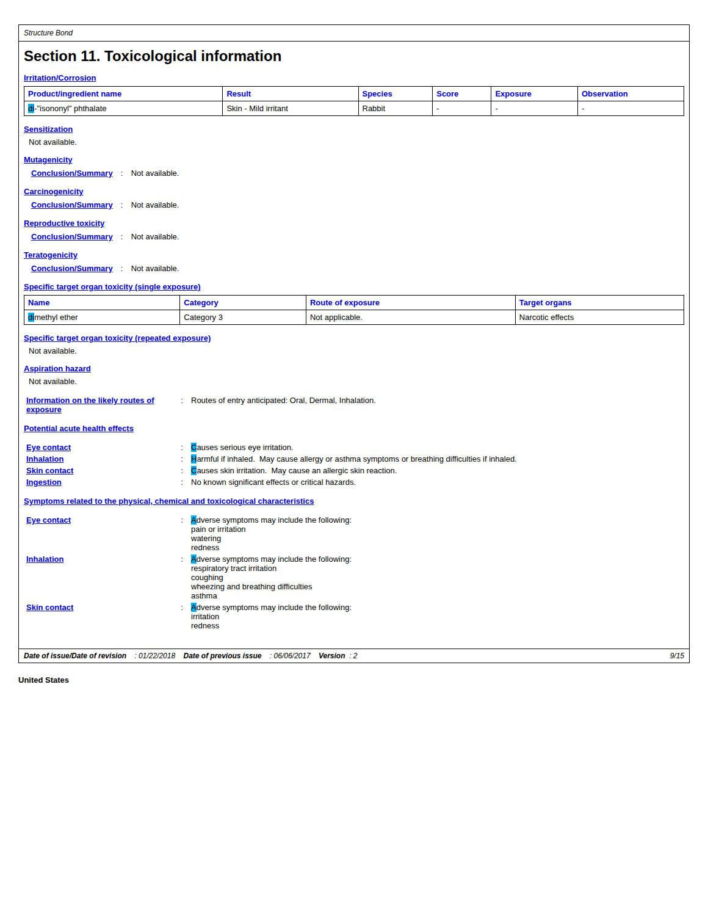Structure Bond
Section 11. Toxicological information
Irritation/Corrosion
| Product/ingredient name | Result | Species | Score | Exposure | Observation |
| --- | --- | --- | --- | --- | --- |
| di -"isononyl" phthalate | Skin - Mild irritant | Rabbit | - | - | - |
Sensitization
Not available.
Mutagenicity
| Conclusion/Summary | : | Not available. |
Carcinogenicity
| Conclusion/Summary | : | Not available. |
Reproductive toxicity
| Conclusion/Summary | : | Not available. |
Teratogenicity
| Conclusion/Summary | : | Not available. |
Specific target organ toxicity (single exposure)
| Name | Category | Route of exposure | Target organs |
| --- | --- | --- | --- |
| di methyl ether | Category 3 | Not applicable. | Narcotic effects |
Specific target organ toxicity (repeated exposure)
Not available.
Aspiration hazard
Not available.
| Information on the likely routes of exposure | : | Routes of entry anticipated: Oral, Dermal, Inhalation. |
Potential acute health effects
| Eye contact | : | C auses serious eye irritation. |
| Inhalation | : | H armful if inhaled. May cause allergy or asthma symptoms or breathing difficulties if inhaled. |
| Skin contact | : | C auses skin irritation. May cause an allergic skin reaction. |
| Ingestion | : | No known significant effects or critical hazards. |
Symptoms related to the physical, chemical and toxicological characteristics
| Eye contact | : | A dverse symptoms may include the following: pain or irritation watering redness |
| Inhalation | : | A dverse symptoms may include the following: respiratory tract irritation coughing wheezing and breathing difficulties asthma |
| Skin contact | : | A dverse symptoms may include the following: irritation redness |
Date of issue/Date of revision : 01/22/2018 Date of previous issue : 06/06/2017 Version : 2 9/15
United States